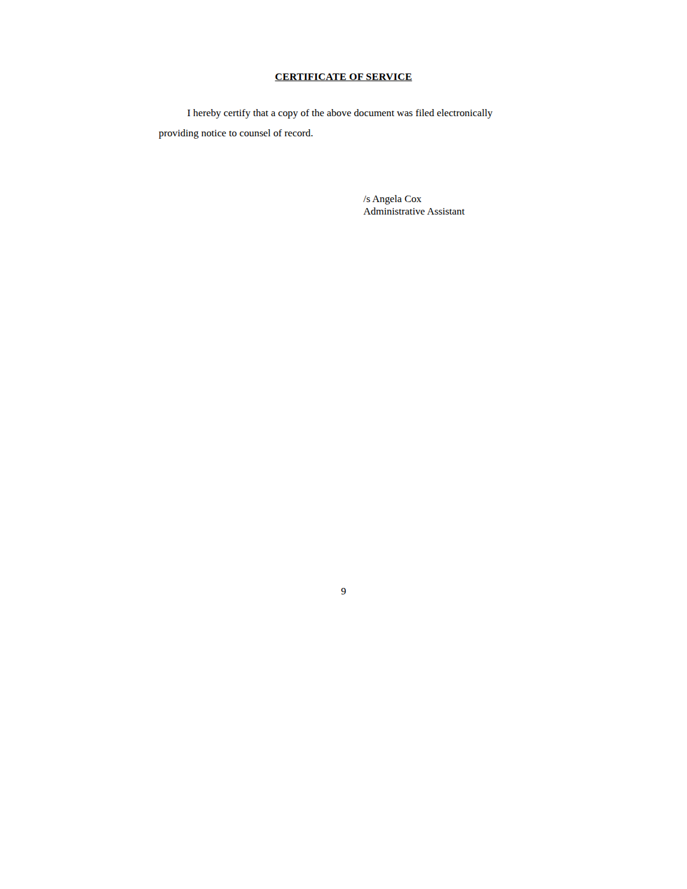CERTIFICATE OF SERVICE
I hereby certify that a copy of the above document was filed electronically providing notice to counsel of record.
/s Angela Cox
Administrative Assistant
9